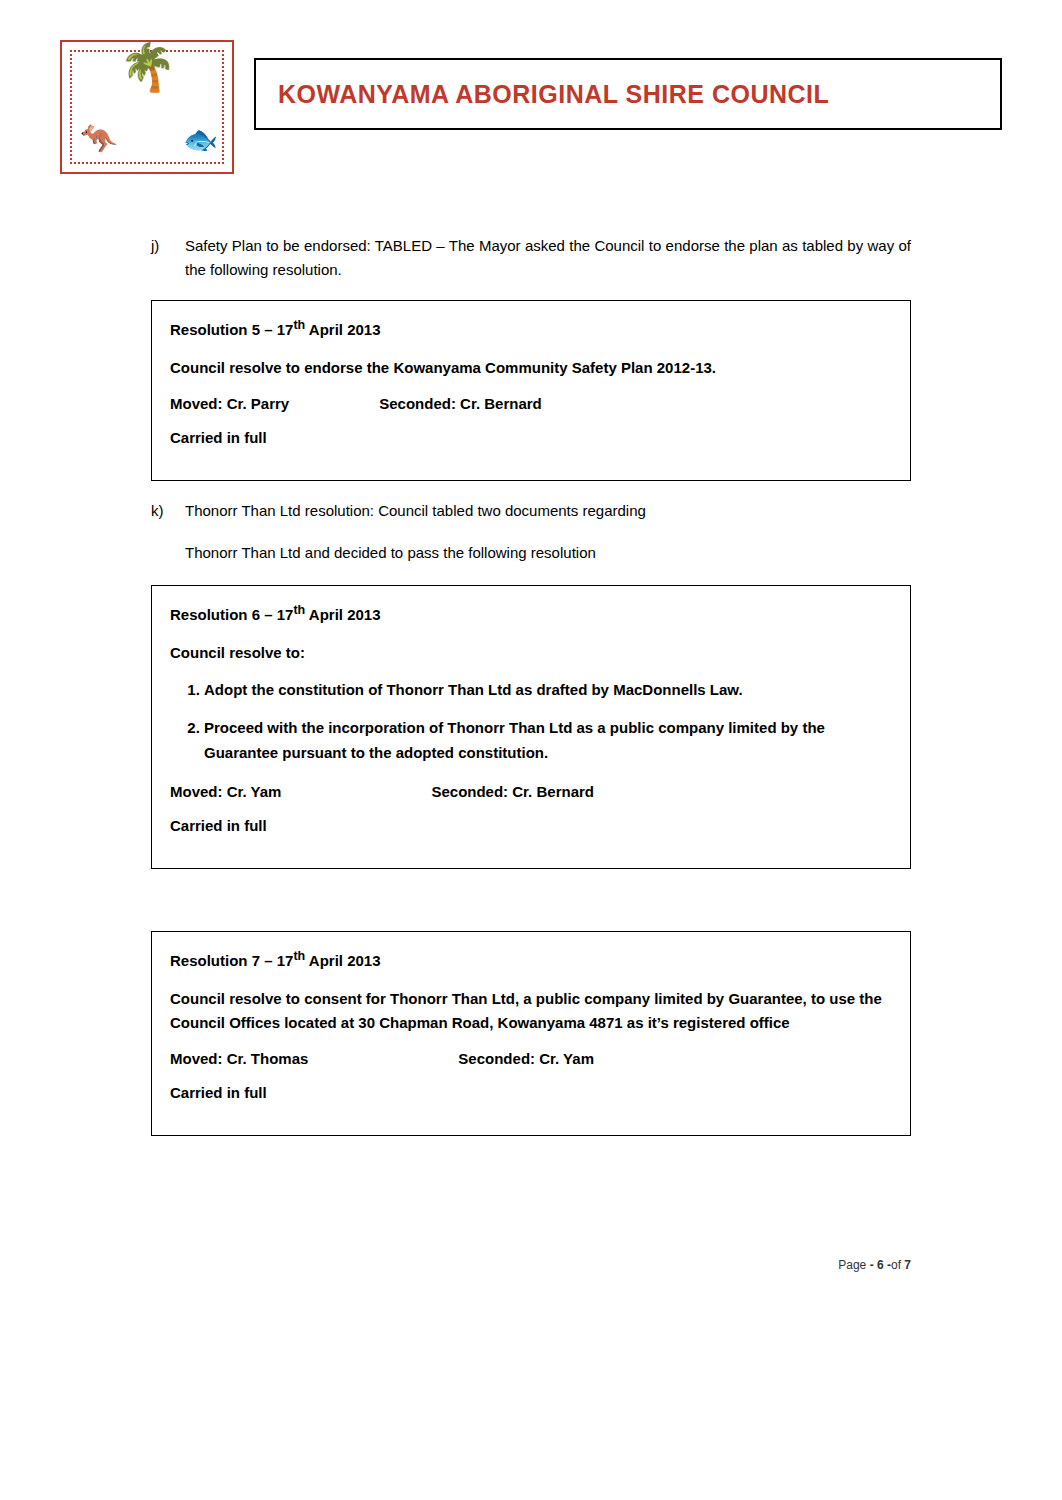🌴
🦘
🐟
KOWANYAMA ABORIGINAL SHIRE COUNCIL
j) Safety Plan to be endorsed: TABLED – The Mayor asked the Council to endorse the plan as tabled by way of the following resolution.
Resolution 5 – 17th April 2013
Council resolve to endorse the Kowanyama Community Safety Plan 2012-13.
Moved: Cr. Parry Seconded: Cr. Bernard
Carried in full
k) Thonorr Than Ltd resolution: Council tabled two documents regarding
Thonorr Than Ltd and decided to pass the following resolution
Resolution 6 – 17th April 2013
Council resolve to:
Adopt the constitution of Thonorr Than Ltd as drafted by MacDonnells Law.
Proceed with the incorporation of Thonorr Than Ltd as a public company limited by the Guarantee pursuant to the adopted constitution.
Moved: Cr. Yam Seconded: Cr. Bernard
Carried in full
Resolution 7 – 17th April 2013
Council resolve to consent for Thonorr Than Ltd, a public company limited by Guarantee, to use the Council Offices located at 30 Chapman Road, Kowanyama 4871 as it’s registered office
Moved: Cr. Thomas Seconded: Cr. Yam
Carried in full
Page - 6 -of 7